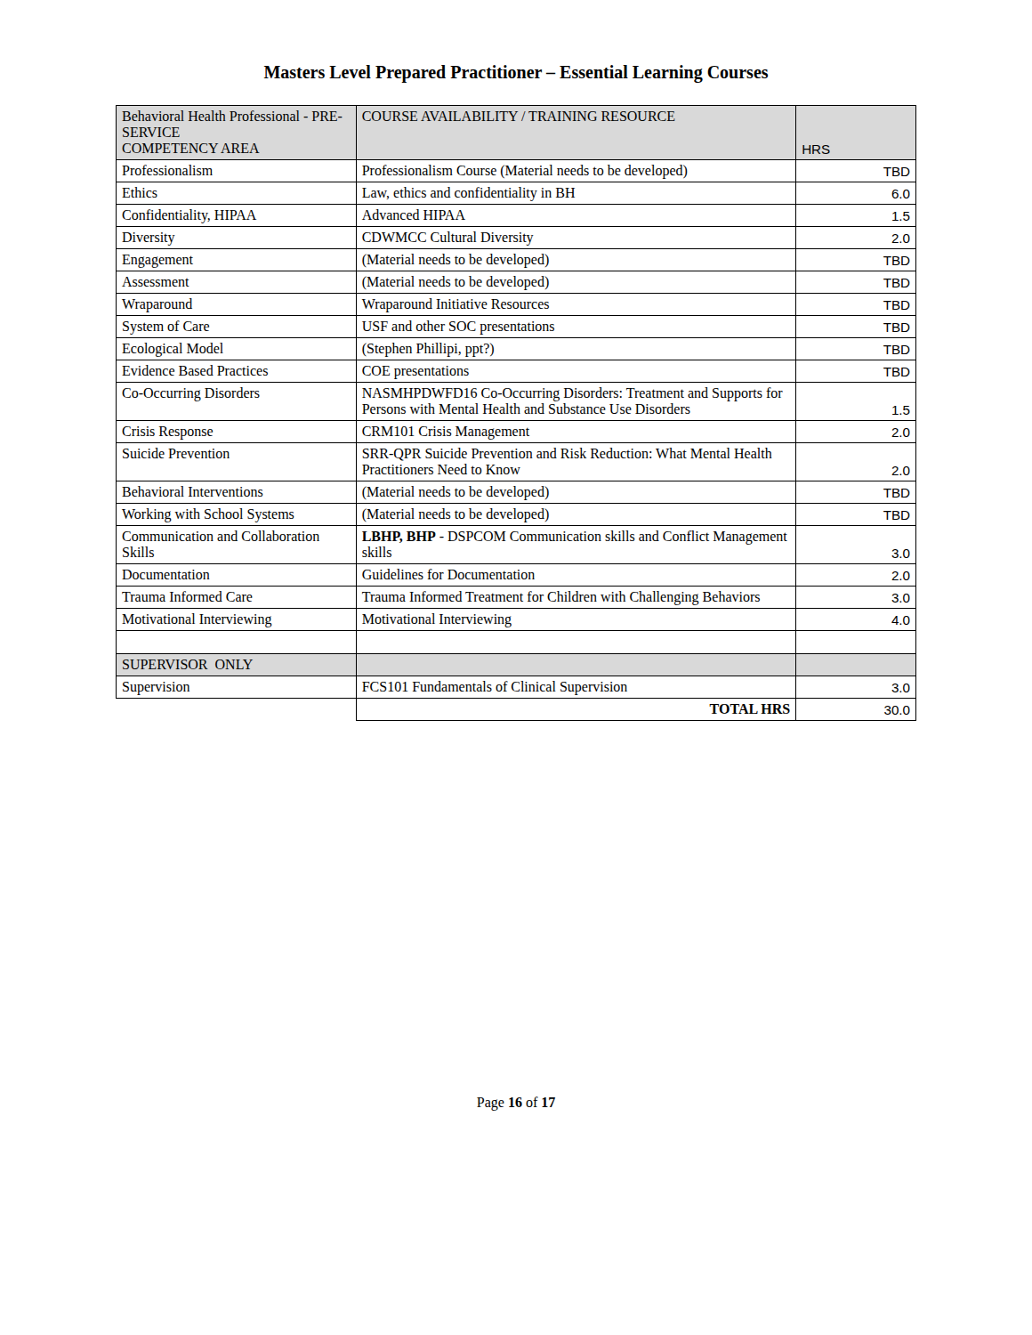Masters Level Prepared Practitioner – Essential Learning Courses
| Behavioral Health Professional - PRE-SERVICE COMPETENCY AREA | COURSE AVAILABILITY / TRAINING RESOURCE | HRS |
| Professionalism | Professionalism Course (Material needs to be developed) | TBD |
| Ethics | Law, ethics and confidentiality in BH | 6.0 |
| Confidentiality, HIPAA | Advanced HIPAA | 1.5 |
| Diversity | CDWMCC Cultural Diversity | 2.0 |
| Engagement | (Material needs to be developed) | TBD |
| Assessment | (Material needs to be developed) | TBD |
| Wraparound | Wraparound Initiative Resources | TBD |
| System of Care | USF and other SOC presentations | TBD |
| Ecological Model | (Stephen Phillipi, ppt?) | TBD |
| Evidence Based Practices | COE presentations | TBD |
| Co-Occurring Disorders | NASMHPDWFD16 Co-Occurring Disorders: Treatment and Supports for Persons with Mental Health and Substance Use Disorders | 1.5 |
| Crisis Response | CRM101 Crisis Management | 2.0 |
| Suicide Prevention | SRR-QPR Suicide Prevention and Risk Reduction: What Mental Health Practitioners Need to Know | 2.0 |
| Behavioral Interventions | (Material needs to be developed) | TBD |
| Working with School Systems | (Material needs to be developed) | TBD |
| Communication and Collaboration Skills | LBHP, BHP - DSPCOM Communication skills and Conflict Management skills | 3.0 |
| Documentation | Guidelines for Documentation | 2.0 |
| Trauma Informed Care | Trauma Informed Treatment for Children with Challenging Behaviors | 3.0 |
| Motivational Interviewing | Motivational Interviewing | 4.0 |
| SUPERVISOR ONLY | | |
| Supervision | FCS101 Fundamentals of Clinical Supervision | 3.0 |
| | TOTAL HRS | 30.0 |
Page 16 of 17